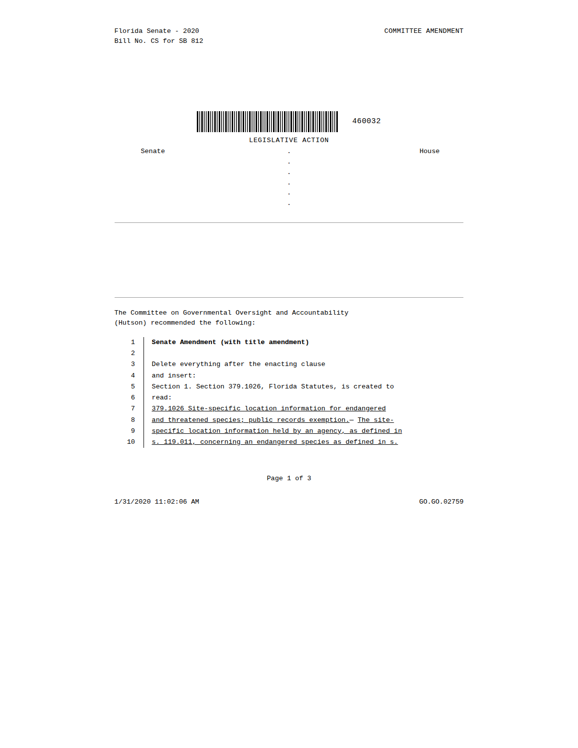Florida Senate - 2020
Bill No. CS for SB 812
COMMITTEE AMENDMENT
460032
LEGISLATIVE ACTION
| Senate | . . . . . . | House |
The Committee on Governmental Oversight and Accountability
(Hutson) recommended the following:
| 1 | Senate Amendment (with title amendment) |
| 2 | |
| 3 | Delete everything after the enacting clause |
| 4 | and insert: |
| 5 | Section 1. Section 379.1026, Florida Statutes, is created to |
| 6 | read: |
| 7 | 379.1026 Site-specific location information for endangered |
| 8 | and threatened species; public records exemption. — The site- |
| 9 | specific location information held by an agency, as defined in |
| 10 | s. 119.011, concerning an endangered species as defined in s. |
Page 1 of 3
1/31/2020 11:02:06 AM GO.GO.02759